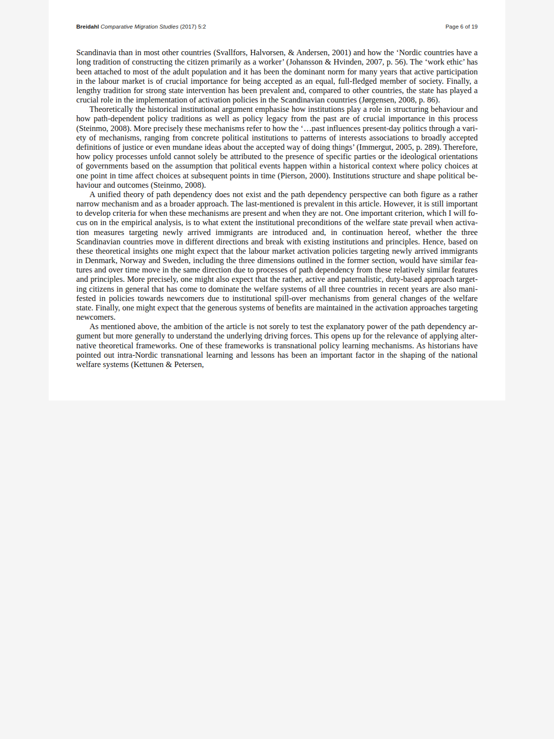Breidahl Comparative Migration Studies (2017) 5:2 Page 6 of 19
Article body, page 6
Scandinavia than in most other countries (Svallfors, Halvorsen, & Andersen, 2001) and how the ‘Nordic countries have a long tradition of constructing the citizen primarily as a worker’ (Johansson & Hvinden, 2007, p. 56). The ‘work ethic’ has been attached to most of the adult population and it has been the dominant norm for many years that active participation in the labour market is of crucial importance for being accepted as an equal, full-fledged member of society. Finally, a lengthy tradition for strong state intervention has been prevalent and, compared to other countries, the state has played a crucial role in the implementation of activation policies in the Scandinavian countries (Jørgensen, 2008, p. 86).
Theoretically the historical institutional argument emphasise how institutions play a role in structuring behaviour and how path-dependent policy traditions as well as policy legacy from the past are of crucial importance in this process (Steinmo, 2008). More precisely these mechanisms refer to how the ‘…past influences present-day politics through a variety of mechanisms, ranging from concrete political institutions to patterns of interests associations to broadly accepted definitions of justice or even mundane ideas about the accepted way of doing things’ (Immergut, 2005, p. 289). Therefore, how policy processes unfold cannot solely be attributed to the presence of specific parties or the ideological orientations of governments based on the assumption that political events happen within a historical context where policy choices at one point in time affect choices at subsequent points in time (Pierson, 2000). Institutions structure and shape political behaviour and outcomes (Steinmo, 2008).
A unified theory of path dependency does not exist and the path dependency perspective can both figure as a rather narrow mechanism and as a broader approach. The last-mentioned is prevalent in this article. However, it is still important to develop criteria for when these mechanisms are present and when they are not. One important criterion, which I will focus on in the empirical analysis, is to what extent the institutional preconditions of the welfare state prevail when activation measures targeting newly arrived immigrants are introduced and, in continuation hereof, whether the three Scandinavian countries move in different directions and break with existing institutions and principles. Hence, based on these theoretical insights one might expect that the labour market activation policies targeting newly arrived immigrants in Denmark, Norway and Sweden, including the three dimensions outlined in the former section, would have similar features and over time move in the same direction due to processes of path dependency from these relatively similar features and principles. More precisely, one might also expect that the rather, active and paternalistic, duty-based approach targeting citizens in general that has come to dominate the welfare systems of all three countries in recent years are also manifested in policies towards newcomers due to institutional spill-over mechanisms from general changes of the welfare state. Finally, one might expect that the generous systems of benefits are maintained in the activation approaches targeting newcomers.
As mentioned above, the ambition of the article is not sorely to test the explanatory power of the path dependency argument but more generally to understand the underlying driving forces. This opens up for the relevance of applying alternative theoretical frameworks. One of these frameworks is transnational policy learning mechanisms. As historians have pointed out intra-Nordic transnational learning and lessons has been an important factor in the shaping of the national welfare systems (Kettunen & Petersen,